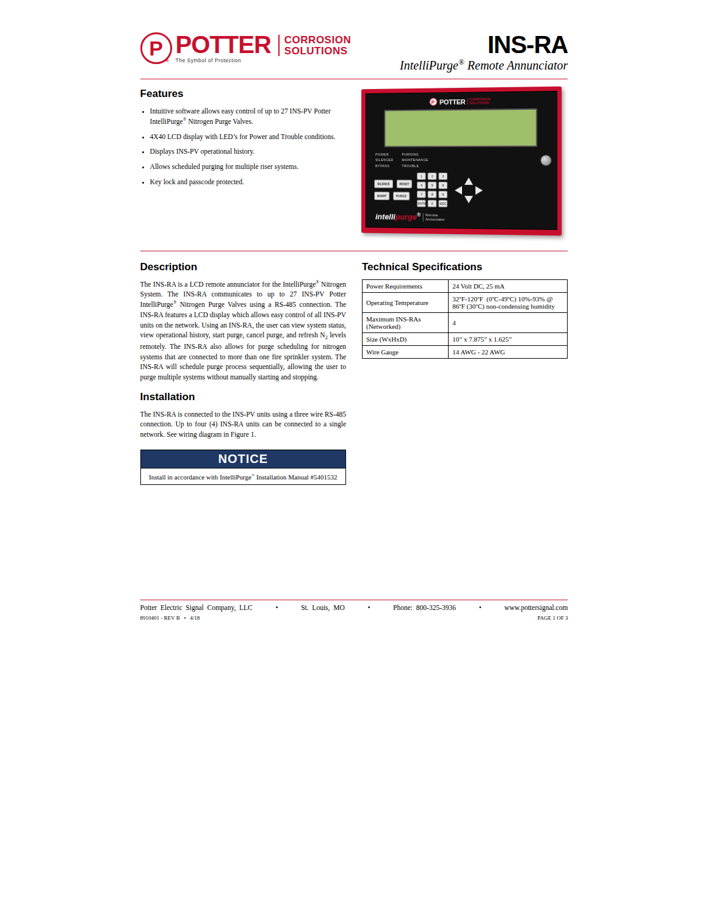P®
POTTER The Symbol of Protection
CORROSION
SOLUTIONS
INS-RA
IntelliPurge® Remote Annunciator
Features
Intuitive software allows easy control of up to 27 INS-PV Potter IntelliPurge® Nitrogen Purge Valves.
4X40 LCD display with LED’s for Power and Trouble conditions.
Displays INS-PV operational history.
Allows scheduled purging for multiple riser systems.
Key lock and passcode protected.
P POTTER CORROSION
SOLUTIONS
POWER
SILENCED
BYPASS
PURGING
MAINTENANCE
TROUBLE
SILENCE RESET
MAINT PURGE
123 456 789 ENTER 0 ESC
intellipurge® Remote
Annunciator
Description
The INS-RA is a LCD remote annunciator for the IntelliPurge® Nitrogen System. The INS-RA communicates to up to 27 INS-PV Potter IntelliPurge® Nitrogen Purge Valves using a RS-485 connection. The INS-RA features a LCD display which allows easy control of all INS-PV units on the network. Using an INS-RA, the user can view system status, view operational history, start purge, cancel purge, and refresh N2 levels remotely. The INS-RA also allows for purge scheduling for nitrogen systems that are connected to more than one fire sprinkler system. The INS-RA will schedule purge process sequentially, allowing the user to purge multiple systems without manually starting and stopping.
Installation
The INS-RA is connected to the INS-PV units using a three wire RS-485 connection. Up to four (4) INS-RA units can be connected to a single network. See wiring diagram in Figure 1.
NOTICE
Install in accordance with IntelliPurge® Installation Manual #5401532
Technical Specifications
| Power Requirements | 24 Volt DC, 25 mA |
| Operating Temperature | 32ºF-120ºF (0ºC-49ºC) 10%-93% @ 86ºF (30ºC) non-condensing humidity |
| Maximum INS-RAs (Networked) | 4 |
| Size (WxHxD) | 10” x 7.875” x 1.625” |
| Wire Gauge | 14 AWG - 22 AWG |
Potter Electric Signal Company, LLC • St. Louis, MO • Phone: 800-325-3936 • www.pottersignal.com
8910401 - REV B • 4/18 PAGE 1 OF 3